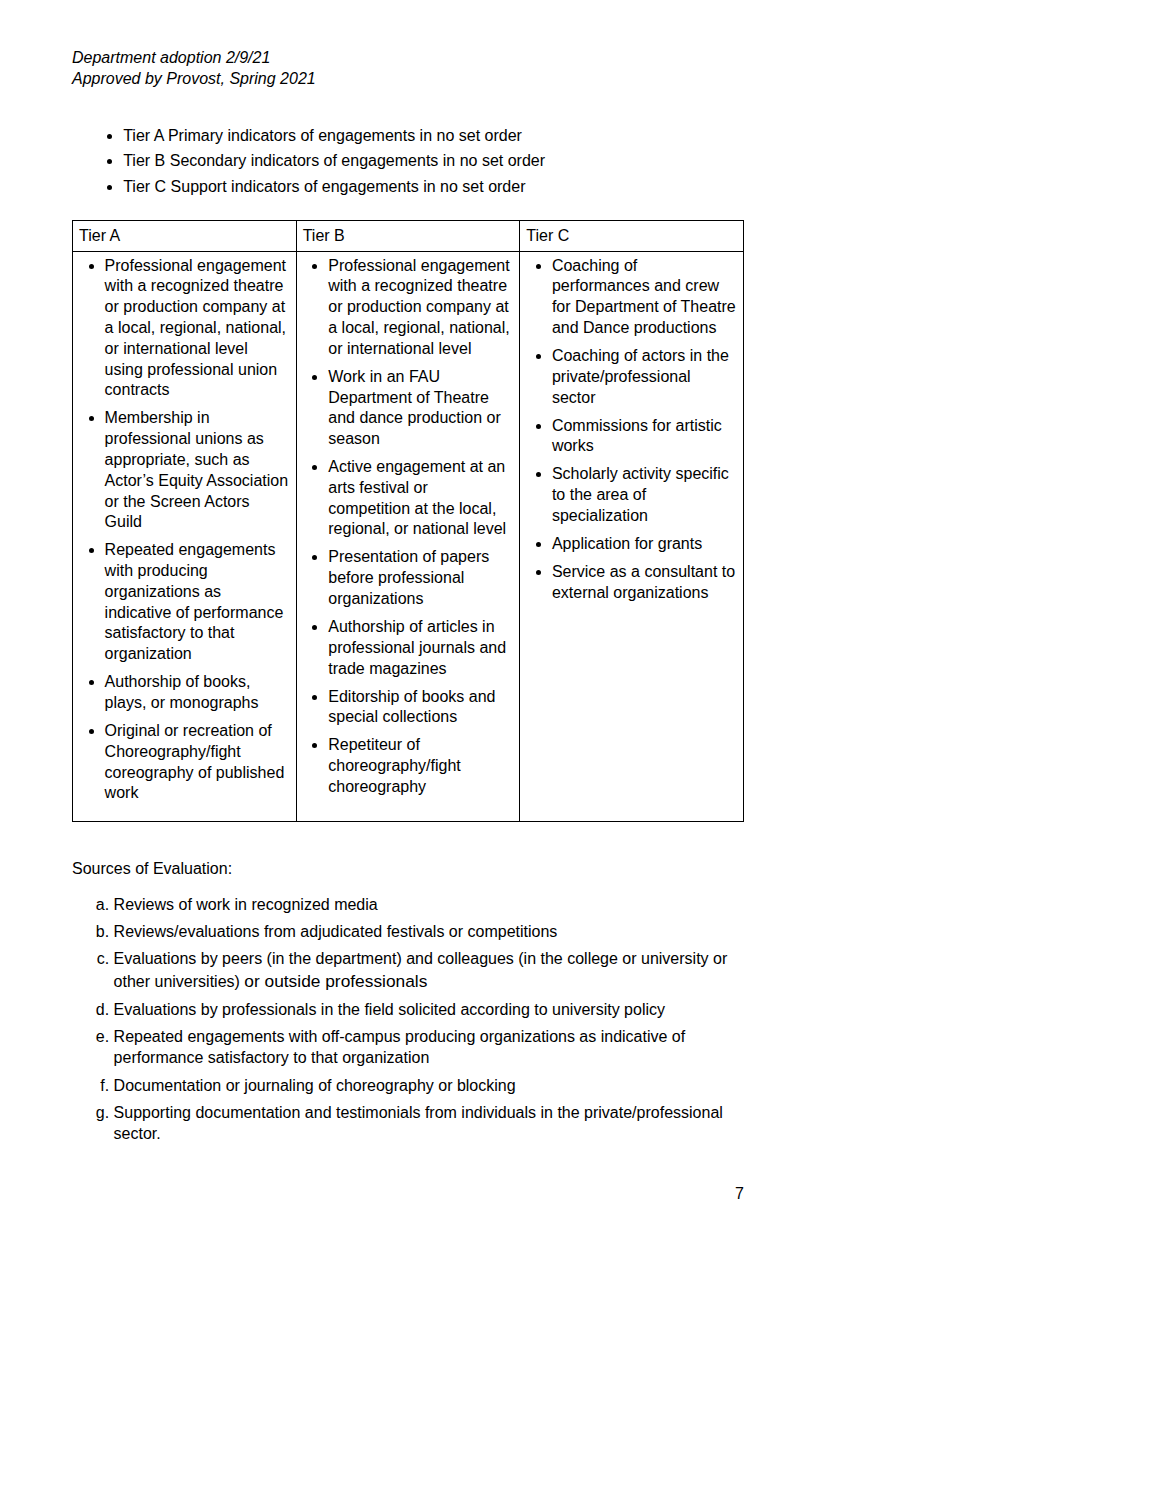Department adoption 2/9/21
Approved by Provost, Spring 2021
Tier A Primary indicators of engagements in no set order
Tier B Secondary indicators of engagements in no set order
Tier C Support indicators of engagements in no set order
| Tier A | Tier B | Tier C |
| --- | --- | --- |
| Professional engagement with a recognized theatre or production company at a local, regional, national, or international level using professional union contracts Membership in professional unions as appropriate, such as Actor’s Equity Association or the Screen Actors Guild Repeated engagements with producing organizations as indicative of performance satisfactory to that organization Authorship of books, plays, or monographs Original or recreation of Choreography/fight coreography of published work | Professional engagement with a recognized theatre or production company at a local, regional, national, or international level Work in an FAU Department of Theatre and dance production or season Active engagement at an arts festival or competition at the local, regional, or national level Presentation of papers before professional organizations Authorship of articles in professional journals and trade magazines Editorship of books and special collections Repetiteur of choreography/fight choreography | Coaching of performances and crew for Department of Theatre and Dance productions Coaching of actors in the private/professional sector Commissions for artistic works Scholarly activity specific to the area of specialization Application for grants Service as a consultant to external organizations |
Sources of Evaluation:
Reviews of work in recognized media
Reviews/evaluations from adjudicated festivals or competitions
Evaluations by peers (in the department) and colleagues (in the college or university or other universities) or outside professionals
Evaluations by professionals in the field solicited according to university policy
Repeated engagements with off-campus producing organizations as indicative of performance satisfactory to that organization
Documentation or journaling of choreography or blocking
Supporting documentation and testimonials from individuals in the private/professional sector.
7